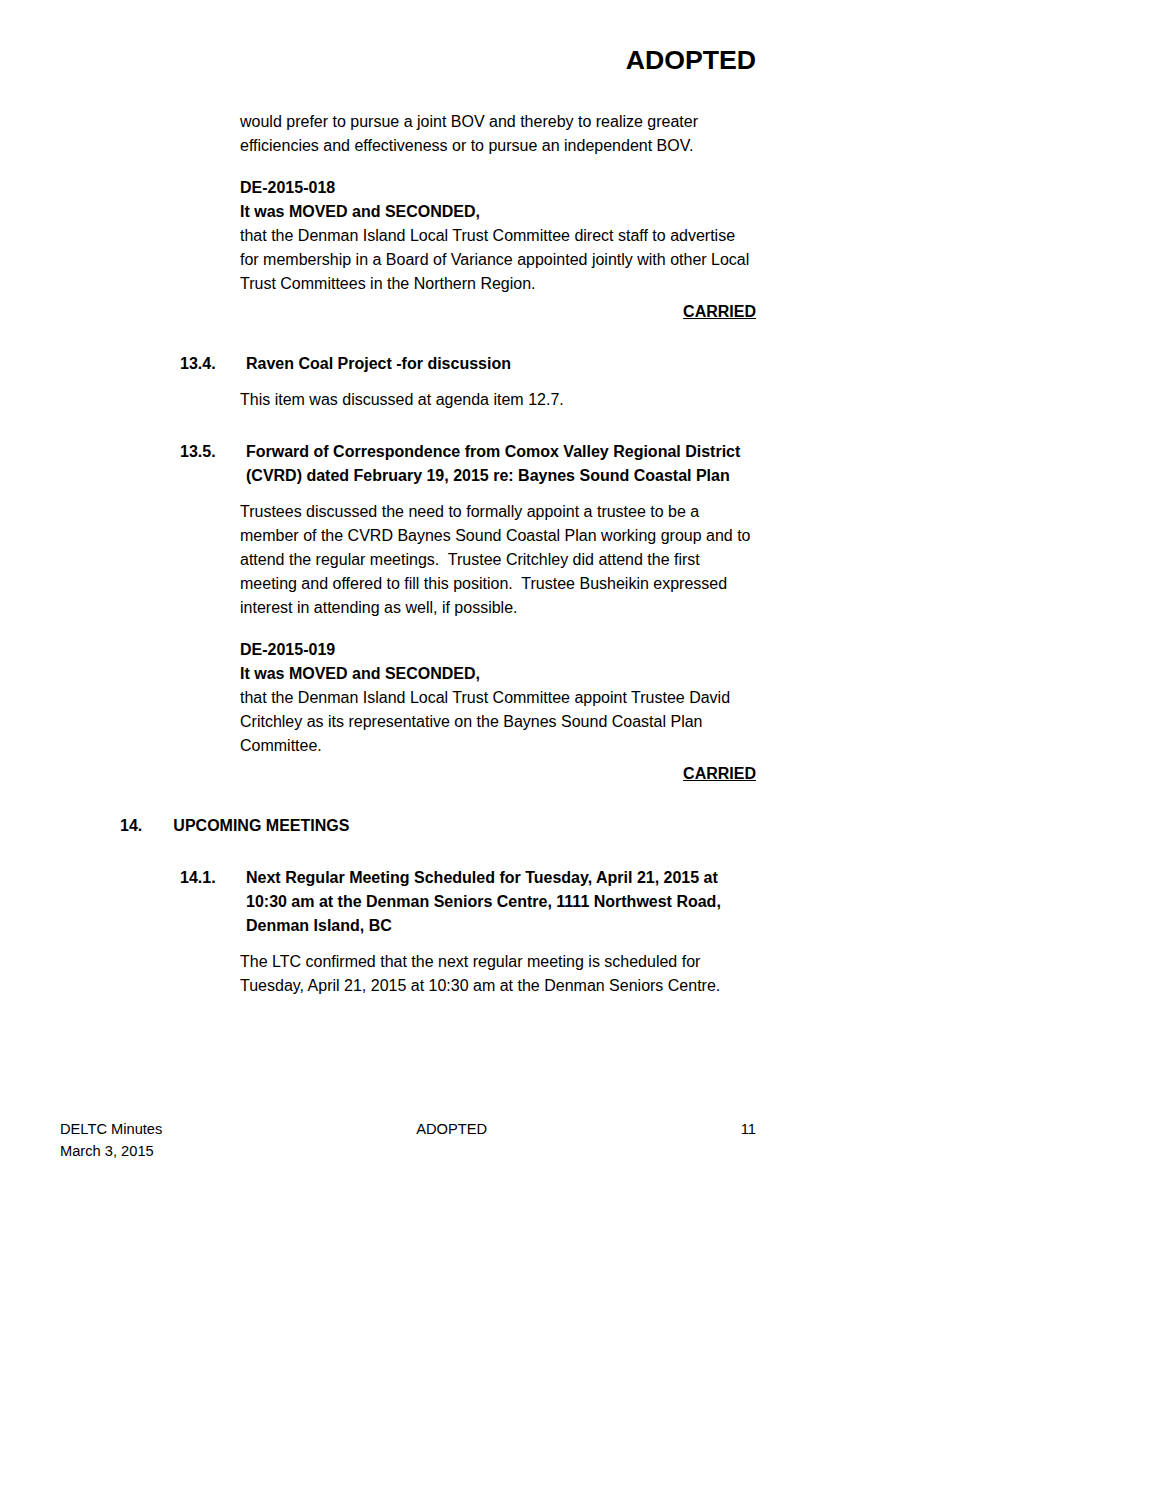ADOPTED
would prefer to pursue a joint BOV and thereby to realize greater efficiencies and effectiveness or to pursue an independent BOV.
DE-2015-018
It was MOVED and SECONDED,
that the Denman Island Local Trust Committee direct staff to advertise for membership in a Board of Variance appointed jointly with other Local Trust Committees in the Northern Region.
CARRIED
13.4. Raven Coal Project -for discussion
This item was discussed at agenda item 12.7.
13.5. Forward of Correspondence from Comox Valley Regional District (CVRD) dated February 19, 2015 re: Baynes Sound Coastal Plan
Trustees discussed the need to formally appoint a trustee to be a member of the CVRD Baynes Sound Coastal Plan working group and to attend the regular meetings. Trustee Critchley did attend the first meeting and offered to fill this position. Trustee Busheikin expressed interest in attending as well, if possible.
DE-2015-019
It was MOVED and SECONDED,
that the Denman Island Local Trust Committee appoint Trustee David Critchley as its representative on the Baynes Sound Coastal Plan Committee.
CARRIED
14. UPCOMING MEETINGS
14.1. Next Regular Meeting Scheduled for Tuesday, April 21, 2015 at 10:30 am at the Denman Seniors Centre, 1111 Northwest Road, Denman Island, BC
The LTC confirmed that the next regular meeting is scheduled for Tuesday, April 21, 2015 at 10:30 am at the Denman Seniors Centre.
DELTC Minutes
March 3, 2015
ADOPTED
11